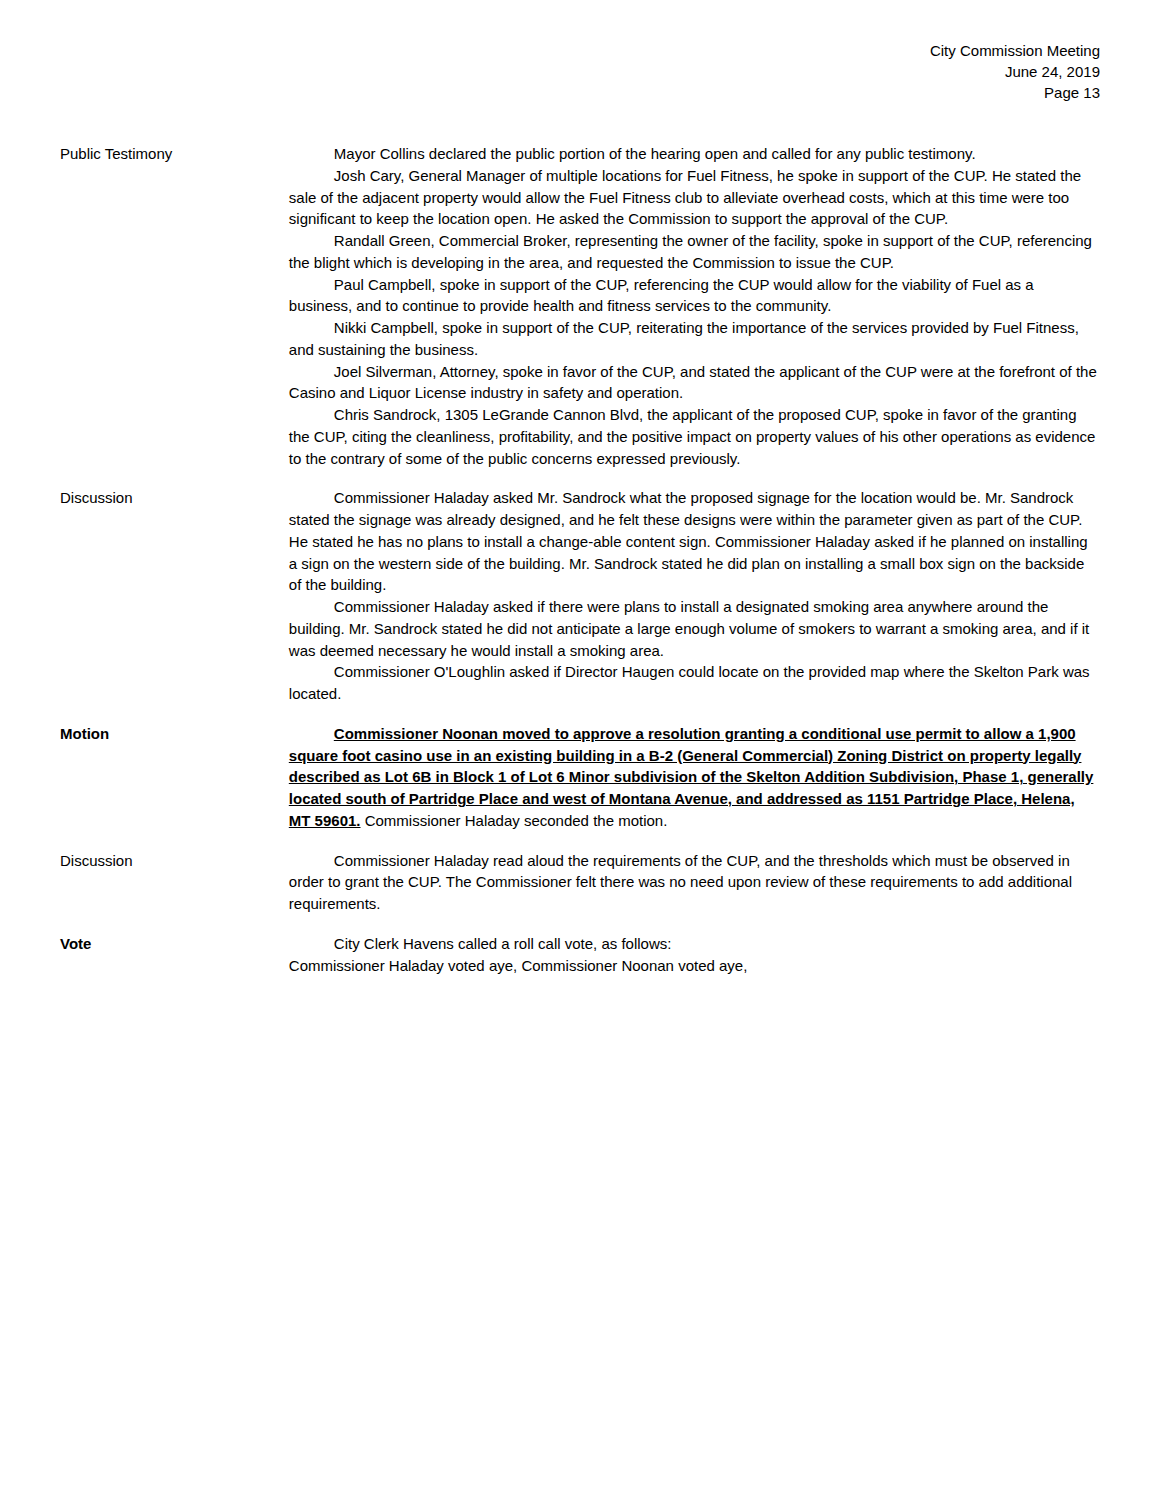City Commission Meeting
June 24, 2019
Page 13
| Public Testimony | Mayor Collins declared the public portion of the hearing open and called for any public testimony. Josh Cary, General Manager of multiple locations for Fuel Fitness, he spoke in support of the CUP. He stated the sale of the adjacent property would allow the Fuel Fitness club to alleviate overhead costs, which at this time were too significant to keep the location open. He asked the Commission to support the approval of the CUP. Randall Green, Commercial Broker, representing the owner of the facility, spoke in support of the CUP, referencing the blight which is developing in the area, and requested the Commission to issue the CUP. Paul Campbell, spoke in support of the CUP, referencing the CUP would allow for the viability of Fuel as a business, and to continue to provide health and fitness services to the community. Nikki Campbell, spoke in support of the CUP, reiterating the importance of the services provided by Fuel Fitness, and sustaining the business. Joel Silverman, Attorney, spoke in favor of the CUP, and stated the applicant of the CUP were at the forefront of the Casino and Liquor License industry in safety and operation. Chris Sandrock, 1305 LeGrande Cannon Blvd, the applicant of the proposed CUP, spoke in favor of the granting the CUP, citing the cleanliness, profitability, and the positive impact on property values of his other operations as evidence to the contrary of some of the public concerns expressed previously. |
| Discussion | Commissioner Haladay asked Mr. Sandrock what the proposed signage for the location would be. Mr. Sandrock stated the signage was already designed, and he felt these designs were within the parameter given as part of the CUP. He stated he has no plans to install a change-able content sign. Commissioner Haladay asked if he planned on installing a sign on the western side of the building. Mr. Sandrock stated he did plan on installing a small box sign on the backside of the building. Commissioner Haladay asked if there were plans to install a designated smoking area anywhere around the building. Mr. Sandrock stated he did not anticipate a large enough volume of smokers to warrant a smoking area, and if it was deemed necessary he would install a smoking area. Commissioner O'Loughlin asked if Director Haugen could locate on the provided map where the Skelton Park was located. |
| Motion | Commissioner Noonan moved to approve a resolution granting a conditional use permit to allow a 1,900 square foot casino use in an existing building in a B-2 (General Commercial) Zoning District on property legally described as Lot 6B in Block 1 of Lot 6 Minor subdivision of the Skelton Addition Subdivision, Phase 1, generally located south of Partridge Place and west of Montana Avenue, and addressed as 1151 Partridge Place, Helena, MT 59601. Commissioner Haladay seconded the motion. |
| Discussion | Commissioner Haladay read aloud the requirements of the CUP, and the thresholds which must be observed in order to grant the CUP. The Commissioner felt there was no need upon review of these requirements to add additional requirements. |
| Vote | City Clerk Havens called a roll call vote, as follows: Commissioner Haladay voted aye, Commissioner Noonan voted aye, |